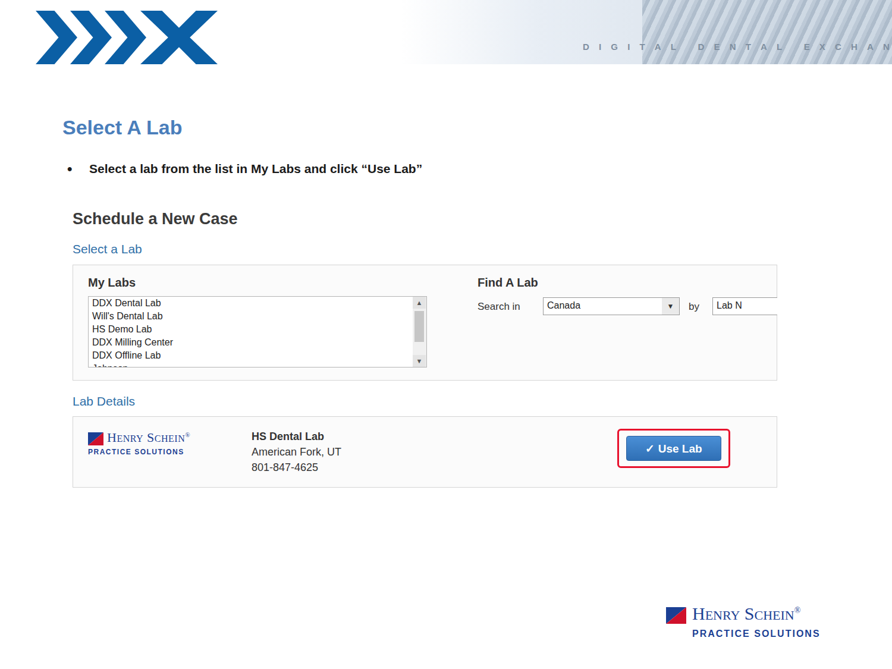D I G I T A L D E N T A L E X C H A N G E
Select A Lab
Select a lab from the list in My Labs and click “Use Lab”
Schedule a New Case
Select a Lab
My Labs
Find A Lab
DDX Dental Lab
Will's Dental Lab
HS Demo Lab
DDX Milling Center
DDX Offline Lab
Johnson
Teeth 'n Stuff
HS Dental Lab
Bez Labs
Buchanan Laboratory Fake
▲
▼
Search in
Canada
▼
by
Lab N
Lab Details
HENRY SCHEIN®
PRACTICE SOLUTIONS
HS Dental Lab
American Fork, UT
801-847-4625
✓ Use Lab
HENRY SCHEIN®
PRACTICE SOLUTIONS